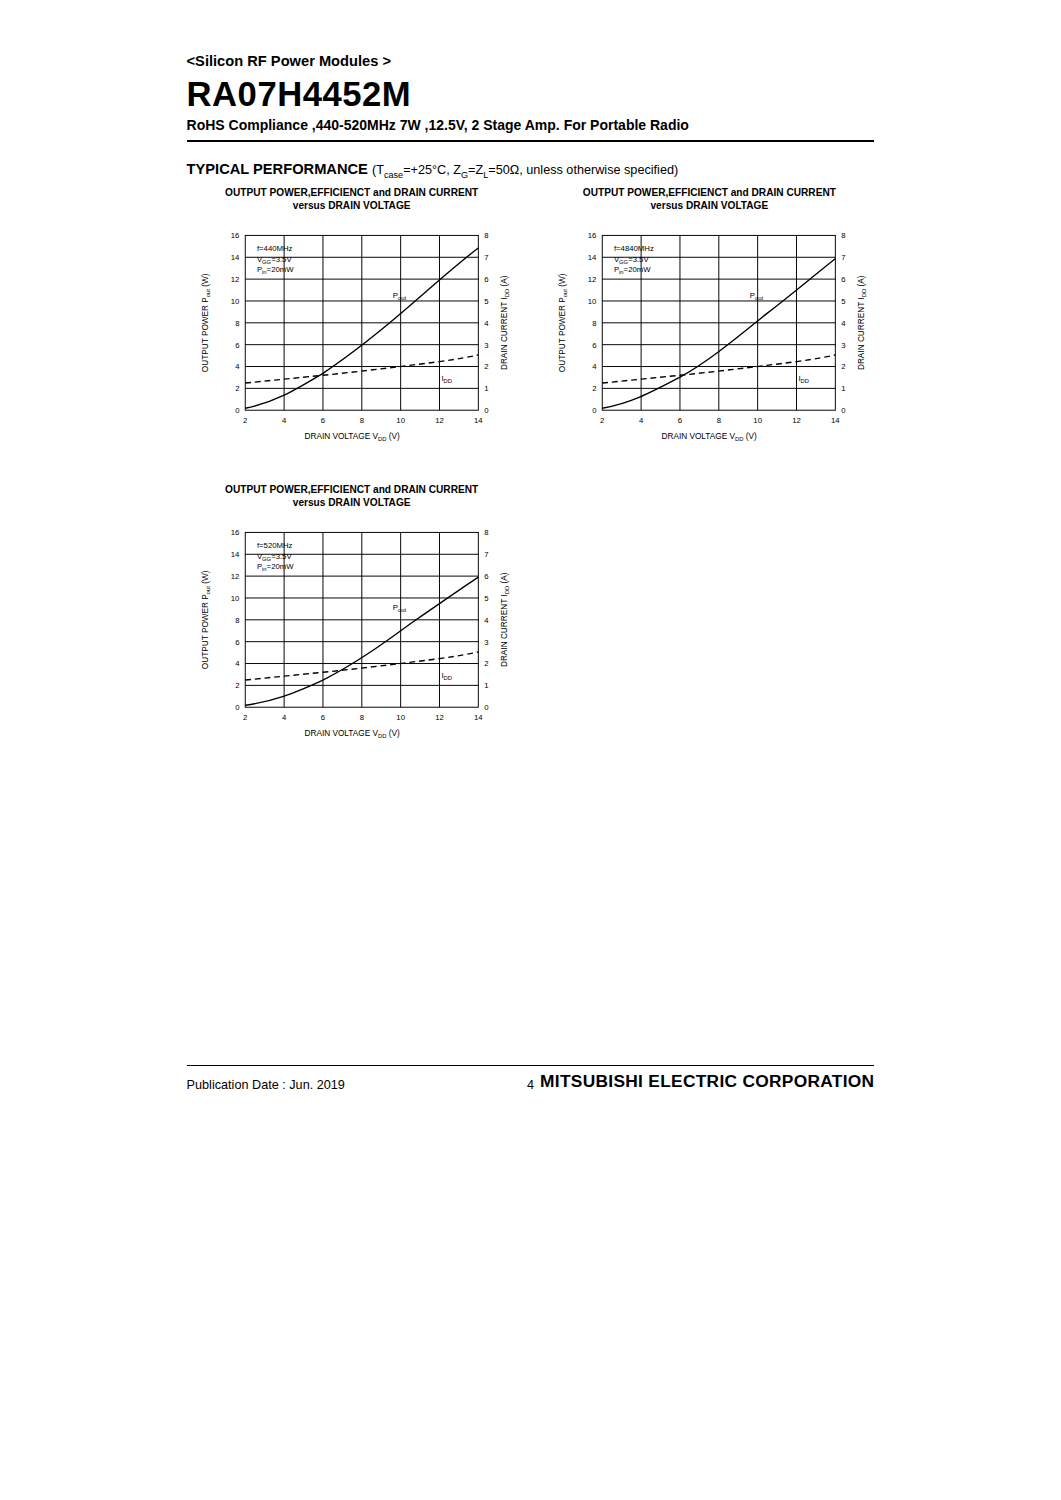<Silicon RF Power Modules >
RA07H4452M
RoHS Compliance ,440-520MHz 7W ,12.5V, 2 Stage Amp. For Portable Radio
TYPICAL PERFORMANCE (Tcase=+25°C, ZG=ZL=50Ω, unless otherwise specified)
OUTPUT POWER,EFFICIENCT and DRAIN CURRENT
versus DRAIN VOLTAGE
16 14 12 10 8 6 4 2 0 8 7 6 5 4 3 2 1 0 2 4 6 8 10 12 14 DRAIN VOLTAGE VDD (V) OUTPUT POWER Pout (W) DRAIN CURRENT IDD (A) f=440MHz VGG=3.5V Pin=20mW Pout IDD
OUTPUT POWER,EFFICIENCT and DRAIN CURRENT
versus DRAIN VOLTAGE
16 14 12 10 8 6 4 2 0 8 7 6 5 4 3 2 1 0 2 4 6 8 10 12 14 DRAIN VOLTAGE VDD (V) OUTPUT POWER Pout (W) DRAIN CURRENT IDD (A) f=4840MHz VGG=3.5V Pin=20mW Pout IDD
OUTPUT POWER,EFFICIENCT and DRAIN CURRENT
versus DRAIN VOLTAGE
16 14 12 10 8 6 4 2 0 8 7 6 5 4 3 2 1 0 2 4 6 8 10 12 14 DRAIN VOLTAGE VDD (V) OUTPUT POWER Pout (W) DRAIN CURRENT IDD (A) f=520MHz VGG=3.5V Pin=20mW Pout IDD
Publication Date : Jun. 2019
MITSUBISHI ELECTRIC CORPORATION
4